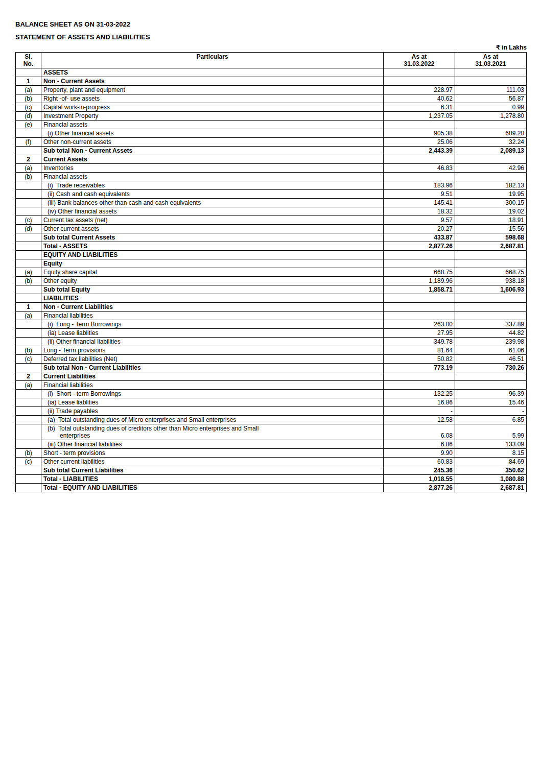BALANCE SHEET AS ON 31-03-2022
STATEMENT OF ASSETS AND LIABILITIES
₹ in Lakhs
| Sl. No. | Particulars | As at 31.03.2022 | As at 31.03.2021 |
| --- | --- | --- | --- |
| | ASSETS | | |
| 1 | Non - Current Assets | | |
| (a) | Property, plant and equipment | 228.97 | 111.03 |
| (b) | Right -of- use assets | 40.62 | 56.87 |
| (c) | Capital work-in-progress | 6.31 | 0.99 |
| (d) | Investment Property | 1,237.05 | 1,278.80 |
| (e) | Financial assets | | |
| | (i) Other financial assets | 905.38 | 609.20 |
| (f) | Other non-current assets | 25.06 | 32.24 |
| | Sub total Non - Current Assets | 2,443.39 | 2,089.13 |
| 2 | Current Assets | | |
| (a) | Inventories | 46.83 | 42.96 |
| (b) | Financial assets | | |
| | (i) Trade receivables | 183.96 | 182.13 |
| | (ii) Cash and cash equivalents | 9.51 | 19.95 |
| | (iii) Bank balances other than cash and cash equivalents | 145.41 | 300.15 |
| | (iv) Other financial assets | 18.32 | 19.02 |
| (c) | Current tax assets (net) | 9.57 | 18.91 |
| (d) | Other current assets | 20.27 | 15.56 |
| | Sub total Current Assets | 433.87 | 598.68 |
| | Total - ASSETS | 2,877.26 | 2,687.81 |
| | EQUITY AND LIABILITIES | | |
| | Equity | | |
| (a) | Equity share capital | 668.75 | 668.75 |
| (b) | Other equity | 1,189.96 | 938.18 |
| | Sub total Equity | 1,858.71 | 1,606.93 |
| | LIABILITIES | | |
| 1 | Non - Current Liabilities | | |
| (a) | Financial liabilities | | |
| | (i) Long - Term Borrowings | 263.00 | 337.89 |
| | (ia) Lease liablities | 27.95 | 44.82 |
| | (ii) Other financial liabilities | 349.78 | 239.98 |
| (b) | Long - Term provisions | 81.64 | 61.06 |
| (c) | Deferred tax liabilities (Net) | 50.82 | 46.51 |
| | Sub total Non - Current Liabilities | 773.19 | 730.26 |
| 2 | Current Liabilities | | |
| (a) | Financial liabilities | | |
| | (i) Short - term Borrowings | 132.25 | 96.39 |
| | (ia) Lease liablities | 16.86 | 15.46 |
| | (ii) Trade payables | - | - |
| | (a) Total outstanding dues of Micro enterprises and Small enterprises | 12.58 | 6.85 |
| | (b) Total outstanding dues of creditors other than Micro enterprises and Small enterprises | 6.08 | 5.99 |
| | (iii) Other financial liabilities | 6.86 | 133.09 |
| (b) | Short - term provisions | 9.90 | 8.15 |
| (c) | Other current liabilities | 60.83 | 84.69 |
| | Sub total Current Liabilities | 245.36 | 350.62 |
| | Total - LIABILITIES | 1,018.55 | 1,080.88 |
| | Total - EQUITY AND LIABILITIES | 2,877.26 | 2,687.81 |